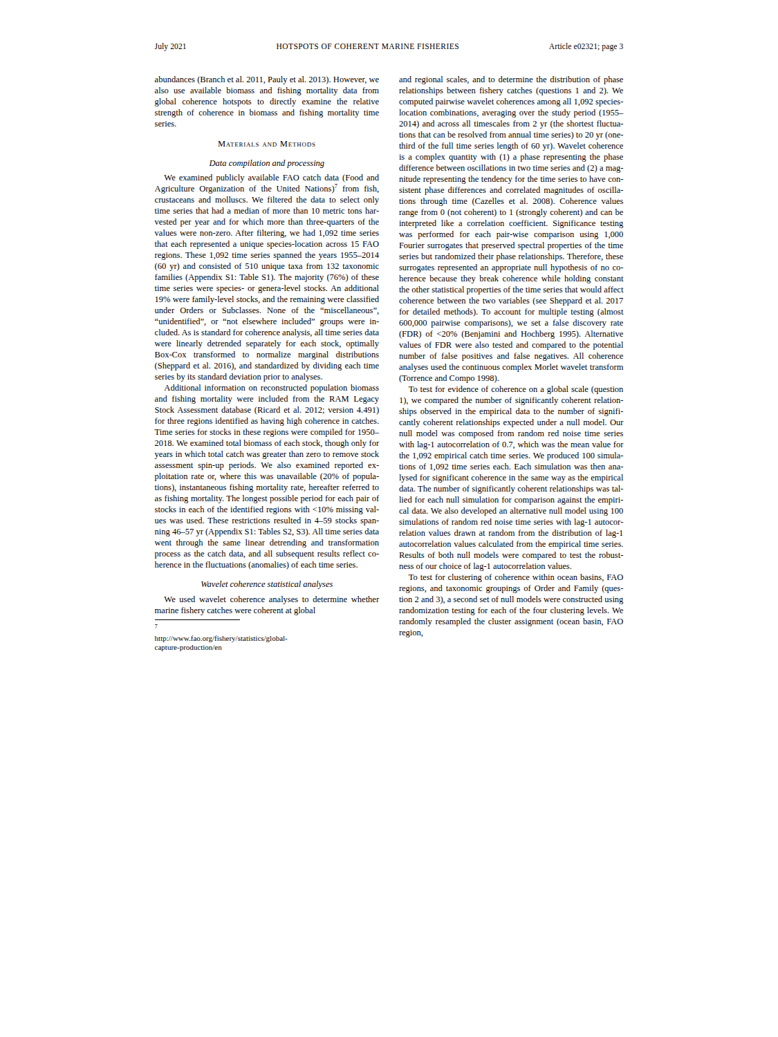July 2021
HOTSPOTS OF COHERENT MARINE FISHERIES
Article e02321; page 3
abundances (Branch et al. 2011, Pauly et al. 2013). However, we also use available biomass and fishing mortality data from global coherence hotspots to directly examine the relative strength of coherence in biomass and fishing mortality time series.
Materials and Methods
Data compilation and processing
We examined publicly available FAO catch data (Food and Agriculture Organization of the United Nations)7 from fish, crustaceans and molluscs. We filtered the data to select only time series that had a median of more than 10 metric tons harvested per year and for which more than three-quarters of the values were non-zero. After filtering, we had 1,092 time series that each represented a unique species-location across 15 FAO regions. These 1,092 time series spanned the years 1955–2014 (60 yr) and consisted of 510 unique taxa from 132 taxonomic families (Appendix S1: Table S1). The majority (76%) of these time series were species- or genera-level stocks. An additional 19% were family-level stocks, and the remaining were classified under Orders or Subclasses. None of the “miscellaneous”, “unidentified”, or “not elsewhere included” groups were included. As is standard for coherence analysis, all time series data were linearly detrended separately for each stock, optimally Box-Cox transformed to normalize marginal distributions (Sheppard et al. 2016), and standardized by dividing each time series by its standard deviation prior to analyses.
Additional information on reconstructed population biomass and fishing mortality were included from the RAM Legacy Stock Assessment database (Ricard et al. 2012; version 4.491) for three regions identified as having high coherence in catches. Time series for stocks in these regions were compiled for 1950–2018. We examined total biomass of each stock, though only for years in which total catch was greater than zero to remove stock assessment spin-up periods. We also examined reported exploitation rate or, where this was unavailable (20% of populations), instantaneous fishing mortality rate, hereafter referred to as fishing mortality. The longest possible period for each pair of stocks in each of the identified regions with <10% missing values was used. These restrictions resulted in 4–59 stocks spanning 46–57 yr (Appendix S1: Tables S2, S3). All time series data went through the same linear detrending and transformation process as the catch data, and all subsequent results reflect coherence in the fluctuations (anomalies) of each time series.
Wavelet coherence statistical analyses
We used wavelet coherence analyses to determine whether marine fishery catches were coherent at global
7 http://www.fao.org/fishery/statistics/global-capture-production/en
and regional scales, and to determine the distribution of phase relationships between fishery catches (questions 1 and 2). We computed pairwise wavelet coherences among all 1,092 species-location combinations, averaging over the study period (1955–2014) and across all timescales from 2 yr (the shortest fluctuations that can be resolved from annual time series) to 20 yr (one-third of the full time series length of 60 yr). Wavelet coherence is a complex quantity with (1) a phase representing the phase difference between oscillations in two time series and (2) a magnitude representing the tendency for the time series to have consistent phase differences and correlated magnitudes of oscillations through time (Cazelles et al. 2008). Coherence values range from 0 (not coherent) to 1 (strongly coherent) and can be interpreted like a correlation coefficient. Significance testing was performed for each pair-wise comparison using 1,000 Fourier surrogates that preserved spectral properties of the time series but randomized their phase relationships. Therefore, these surrogates represented an appropriate null hypothesis of no coherence because they break coherence while holding constant the other statistical properties of the time series that would affect coherence between the two variables (see Sheppard et al. 2017 for detailed methods). To account for multiple testing (almost 600,000 pairwise comparisons), we set a false discovery rate (FDR) of <20% (Benjamini and Hochberg 1995). Alternative values of FDR were also tested and compared to the potential number of false positives and false negatives. All coherence analyses used the continuous complex Morlet wavelet transform (Torrence and Compo 1998).
To test for evidence of coherence on a global scale (question 1), we compared the number of significantly coherent relationships observed in the empirical data to the number of significantly coherent relationships expected under a null model. Our null model was composed from random red noise time series with lag-1 autocorrelation of 0.7, which was the mean value for the 1,092 empirical catch time series. We produced 100 simulations of 1,092 time series each. Each simulation was then analysed for significant coherence in the same way as the empirical data. The number of significantly coherent relationships was tallied for each null simulation for comparison against the empirical data. We also developed an alternative null model using 100 simulations of random red noise time series with lag-1 autocorrelation values drawn at random from the distribution of lag-1 autocorrelation values calculated from the empirical time series. Results of both null models were compared to test the robustness of our choice of lag-1 autocorrelation values.
To test for clustering of coherence within ocean basins, FAO regions, and taxonomic groupings of Order and Family (question 2 and 3), a second set of null models were constructed using randomization testing for each of the four clustering levels. We randomly resampled the cluster assignment (ocean basin, FAO region,